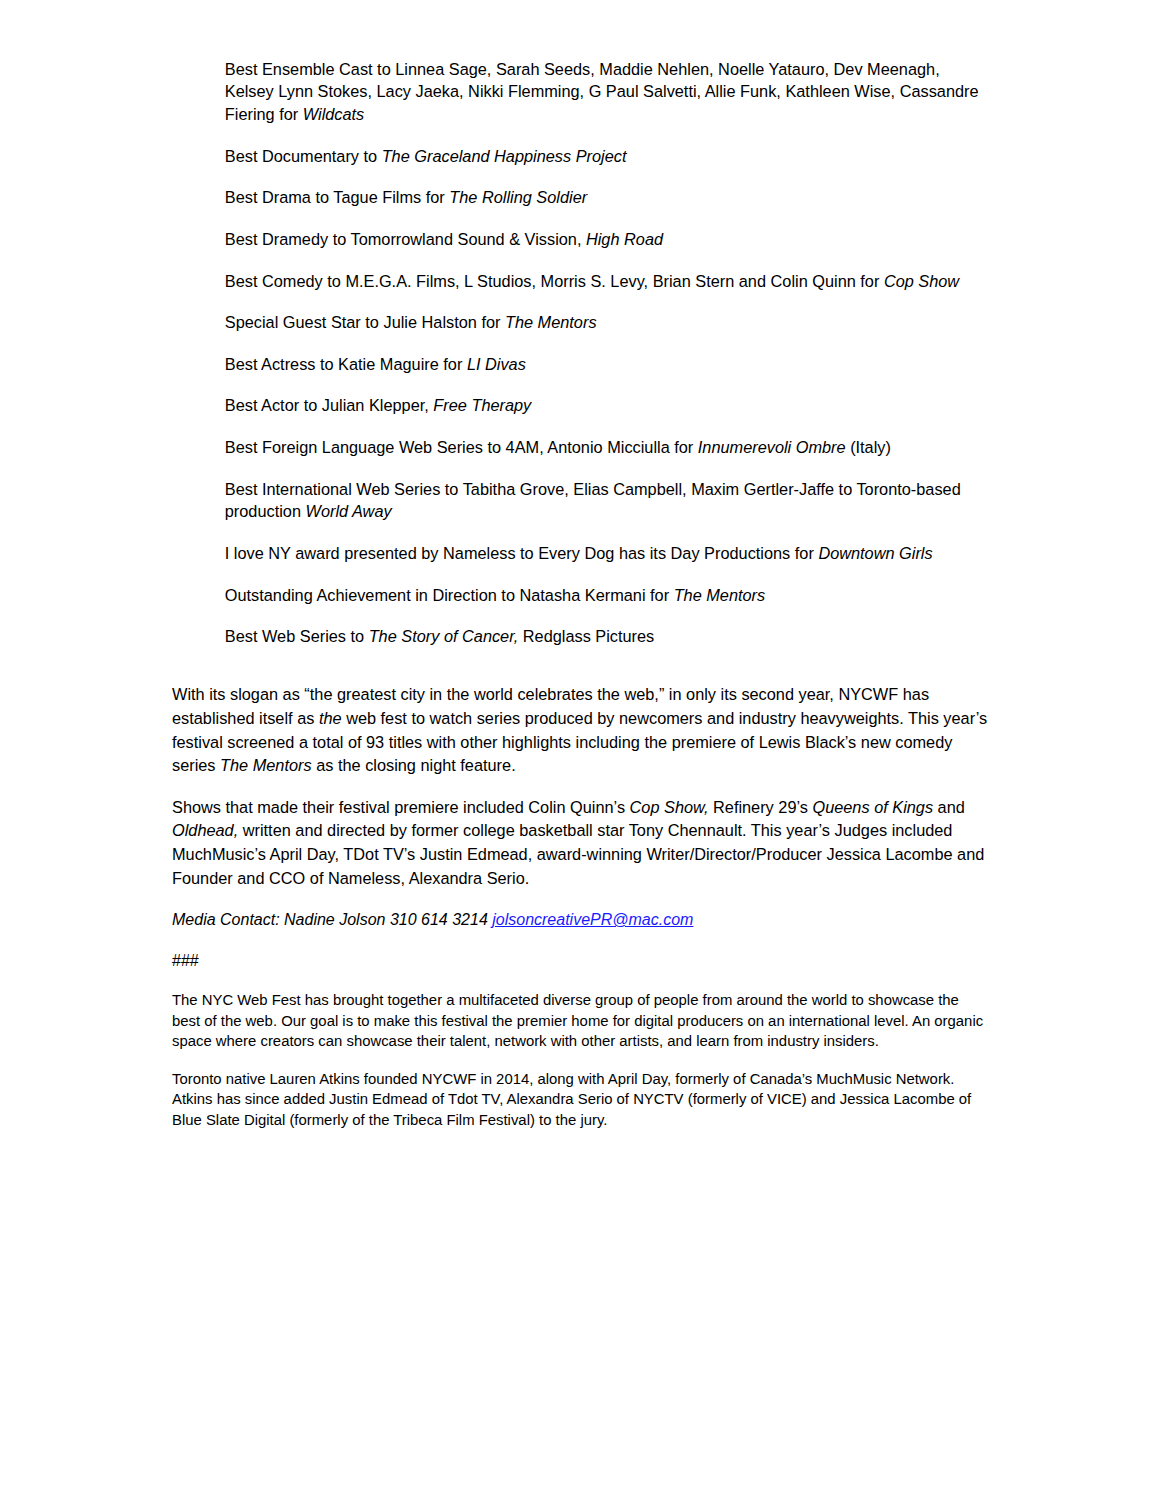Best Ensemble Cast to Linnea Sage, Sarah Seeds, Maddie Nehlen, Noelle Yatauro, Dev Meenagh, Kelsey Lynn Stokes, Lacy Jaeka, Nikki Flemming, G Paul Salvetti, Allie Funk, Kathleen Wise, Cassandre Fiering for Wildcats
Best Documentary to The Graceland Happiness Project
Best Drama to Tague Films for The Rolling Soldier
Best Dramedy to Tomorrowland Sound & Vission, High Road
Best Comedy to M.E.G.A. Films, L Studios, Morris S. Levy, Brian Stern and Colin Quinn for Cop Show
Special Guest Star to Julie Halston for The Mentors
Best Actress to Katie Maguire for LI Divas
Best Actor to Julian Klepper, Free Therapy
Best Foreign Language Web Series to 4AM, Antonio Micciulla for Innumerevoli Ombre (Italy)
Best International Web Series to Tabitha Grove, Elias Campbell, Maxim Gertler-Jaffe to Toronto-based production World Away
I love NY award presented by Nameless to Every Dog has its Day Productions for Downtown Girls
Outstanding Achievement in Direction to Natasha Kermani for The Mentors
Best Web Series to The Story of Cancer, Redglass Pictures
With its slogan as “the greatest city in the world celebrates the web,” in only its second year, NYCWF has established itself as the web fest to watch series produced by newcomers and industry heavyweights. This year’s festival screened a total of 93 titles with other highlights including the premiere of Lewis Black’s new comedy series The Mentors as the closing night feature.
Shows that made their festival premiere included Colin Quinn’s Cop Show, Refinery 29’s Queens of Kings and Oldhead, written and directed by former college basketball star Tony Chennault. This year’s Judges included MuchMusic’s April Day, TDot TV’s Justin Edmead, award-winning Writer/Director/Producer Jessica Lacombe and Founder and CCO of Nameless, Alexandra Serio.
Media Contact: Nadine Jolson 310 614 3214 jolsoncreativePR@mac.com
###
The NYC Web Fest has brought together a multifaceted diverse group of people from around the world to showcase the best of the web. Our goal is to make this festival the premier home for digital producers on an international level. An organic space where creators can showcase their talent, network with other artists, and learn from industry insiders.
Toronto native Lauren Atkins founded NYCWF in 2014, along with April Day, formerly of Canada’s MuchMusic Network. Atkins has since added Justin Edmead of Tdot TV, Alexandra Serio of NYCTV (formerly of VICE) and Jessica Lacombe of Blue Slate Digital (formerly of the Tribeca Film Festival) to the jury.